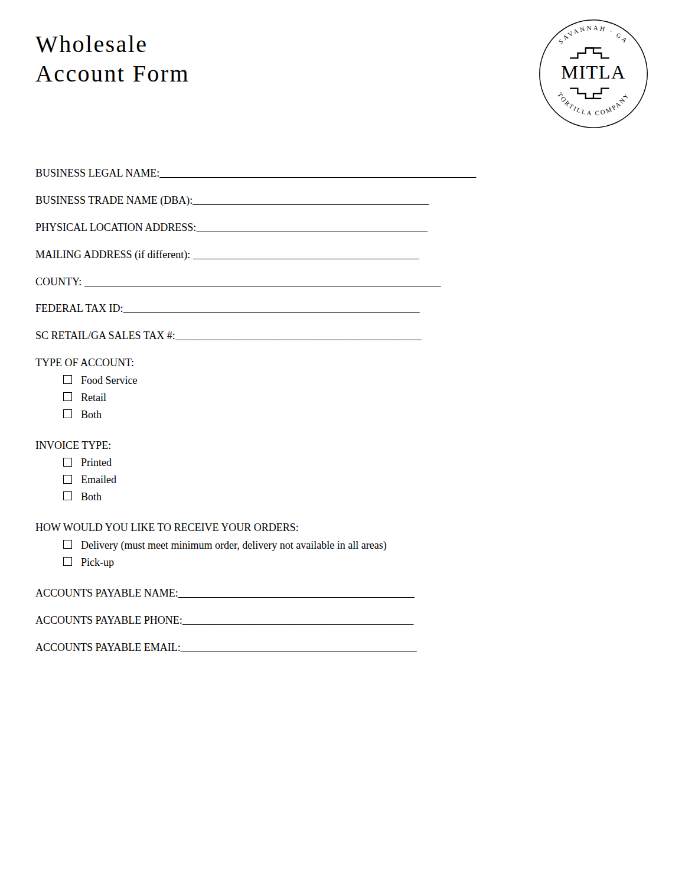Wholesale
Account Form
SAVANNAH · GA TORTILLA COMPANY MITLA
BUSINESS LEGAL NAME:_______________________________________________________________
BUSINESS TRADE NAME (DBA):_______________________________________________
PHYSICAL LOCATION ADDRESS:______________________________________________
MAILING ADDRESS (if different): _____________________________________________
COUNTY: _______________________________________________________________________
FEDERAL TAX ID:___________________________________________________________
SC RETAIL/GA SALES TAX #:_________________________________________________
TYPE OF ACCOUNT:
Food Service
Retail
Both
INVOICE TYPE:
Printed
Emailed
Both
HOW WOULD YOU LIKE TO RECEIVE YOUR ORDERS:
Delivery (must meet minimum order, delivery not available in all areas)
Pick-up
ACCOUNTS PAYABLE NAME:_______________________________________________
ACCOUNTS PAYABLE PHONE:______________________________________________
ACCOUNTS PAYABLE EMAIL:_______________________________________________